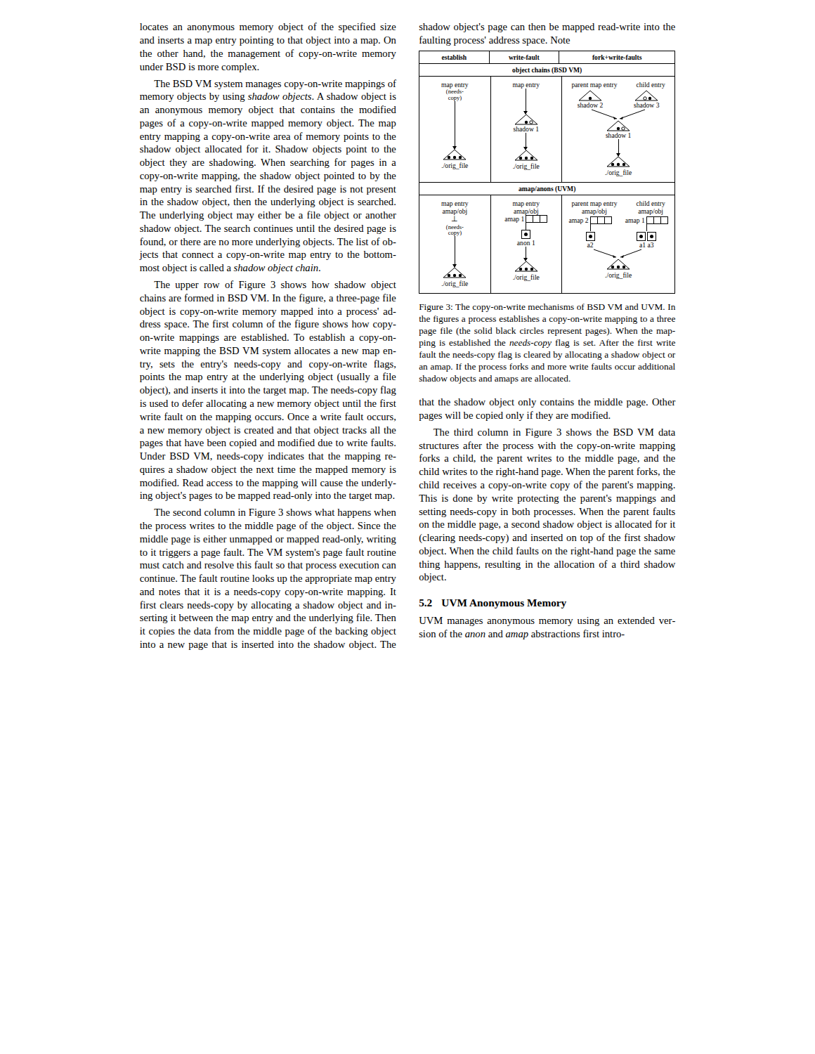locates an anonymous memory object of the specified size and inserts a map entry pointing to that object into a map. On the other hand, the management of copy-on-write memory under BSD is more complex.
The BSD VM system manages copy-on-write mappings of memory objects by using shadow objects. A shadow object is an anonymous memory object that contains the modified pages of a copy-on-write mapped memory object. The map entry mapping a copy-on-write area of memory points to the shadow object allocated for it. Shadow objects point to the object they are shadowing. When searching for pages in a copy-on-write mapping, the shadow object pointed to by the map entry is searched first. If the desired page is not present in the shadow object, then the underlying object is searched. The underlying object may either be a file object or another shadow object. The search continues until the desired page is found, or there are no more underlying objects. The list of objects that connect a copy-on-write map entry to the bottom-most object is called a shadow object chain.
The upper row of Figure 3 shows how shadow object chains are formed in BSD VM. In the figure, a three-page file object is copy-on-write memory mapped into a process' address space. The first column of the figure shows how copy-on-write mappings are established. To establish a copy-on-write mapping the BSD VM system allocates a new map entry, sets the entry's needs-copy and copy-on-write flags, points the map entry at the underlying object (usually a file object), and inserts it into the target map. The needs-copy flag is used to defer allocating a new memory object until the first write fault on the mapping occurs. Once a write fault occurs, a new memory object is created and that object tracks all the pages that have been copied and modified due to write faults. Under BSD VM, needs-copy indicates that the mapping requires a shadow object the next time the mapped memory is modified. Read access to the mapping will cause the underlying object's pages to be mapped read-only into the target map.
The second column in Figure 3 shows what happens when the process writes to the middle page of the object. Since the middle page is either unmapped or mapped read-only, writing to it triggers a page fault. The VM system's page fault routine must catch and resolve this fault so that process execution can continue. The fault routine looks up the appropriate map entry and notes that it is a needs-copy copy-on-write mapping. It first clears needs-copy by allocating a shadow object and inserting it between the map entry and the underlying file. Then it copies the data from the middle page of the backing object into a new page that is inserted into the shadow object. The shadow object's page can then be mapped read-write into the faulting process' address space. Note
establish
write-fault
fork+write-faults
object chains (BSD VM)
map entry (needs-
copy)
./orig_file
map entry
shadow 1
./orig_file
parent map entry child entry
shadow 2 shadow 3
shadow 1
./orig_file
amap/anons (UVM)
map entry amap/obj ⊥ (needs-
copy)
./orig_file
map entry amap/obj
amap 1
anon 1
./orig_file
parent map entry
amap/obj child entry
amap/obj
amap 2
a2
amap 1
a1 a3
./orig_file
Figure 3: The copy-on-write mechanisms of BSD VM and UVM. In the figures a process establishes a copy-on-write mapping to a three page file (the solid black circles represent pages). When the mapping is established the needs-copy flag is set. After the first write fault the needs-copy flag is cleared by allocating a shadow object or an amap. If the process forks and more write faults occur additional shadow objects and amaps are allocated.
that the shadow object only contains the middle page. Other pages will be copied only if they are modified.
The third column in Figure 3 shows the BSD VM data structures after the process with the copy-on-write mapping forks a child, the parent writes to the middle page, and the child writes to the right-hand page. When the parent forks, the child receives a copy-on-write copy of the parent's mapping. This is done by write protecting the parent's mappings and setting needs-copy in both processes. When the parent faults on the middle page, a second shadow object is allocated for it (clearing needs-copy) and inserted on top of the first shadow object. When the child faults on the right-hand page the same thing happens, resulting in the allocation of a third shadow object.
5.2 UVM Anonymous Memory
UVM manages anonymous memory using an extended version of the anon and amap abstractions first intro-